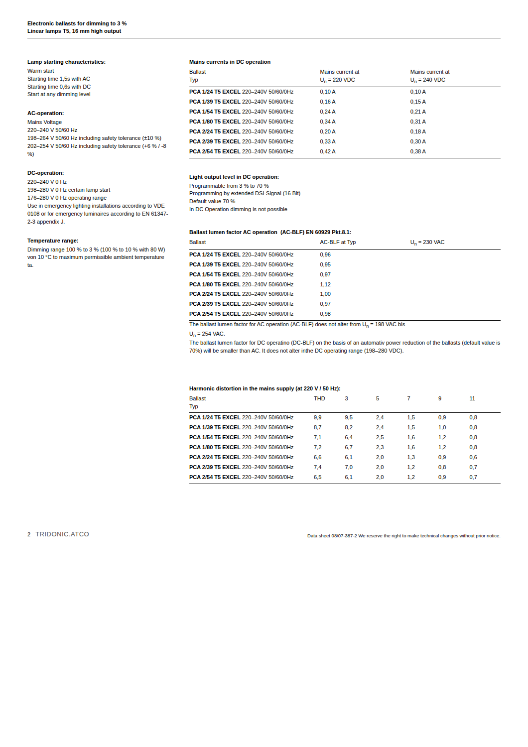Electronic ballasts for dimming to 3 %
Linear lamps T5, 16 mm high output
Lamp starting characteristics:
Warm start
Starting time 1,5s with AC
Starting time 0,6s with DC
Start at any dimming level
AC-operation:
Mains Voltage
220–240 V 50/60 Hz
198–264 V 50/60 Hz including safety tolerance (±10 %)
202–254 V 50/60 Hz including safety tolerance (+6 % / -8 %)
DC-operation:
220–240 V 0 Hz
198–280 V 0 Hz certain lamp start
176–280 V 0 Hz operating range
Use in emergency lighting installations according to VDE 0108 or for emergency luminaires according to EN 61347-2-3 appendix J.
Temperature range:
Dimming range 100 % to 3 % (100 % to 10 % with 80 W) von 10 °C to maximum permissible ambient temperature ta.
Mains currents in DC operation
| Ballast Typ | Mains current at U n = 220 VDC | Mains current at U n = 240 VDC |
| --- | --- | --- |
| PCA 1/24 T5 EXCEL 220–240V 50/60/0Hz | 0,10 A | 0,10 A |
| PCA 1/39 T5 EXCEL 220–240V 50/60/0Hz | 0,16 A | 0,15 A |
| PCA 1/54 T5 EXCEL 220–240V 50/60/0Hz | 0,24 A | 0,21 A |
| PCA 1/80 T5 EXCEL 220–240V 50/60/0Hz | 0,34 A | 0,31 A |
| PCA 2/24 T5 EXCEL 220–240V 50/60/0Hz | 0,20 A | 0,18 A |
| PCA 2/39 T5 EXCEL 220–240V 50/60/0Hz | 0,33 A | 0,30 A |
| PCA 2/54 T5 EXCEL 220–240V 50/60/0Hz | 0,42 A | 0,38 A |
Light output level in DC operation:
Programmable from 3 % to 70 %
Programming by extended DSI-Signal (16 Bit)
Default value 70 %
In DC Operation dimming is not possible
Ballast lumen factor AC operation (AC-BLF) EN 60929 Pkt.8.1:
| Ballast | AC-BLF at Typ | U n = 230 VAC |
| --- | --- | --- |
| PCA 1/24 T5 EXCEL 220–240V 50/60/0Hz | 0,96 | |
| PCA 1/39 T5 EXCEL 220–240V 50/60/0Hz | 0,95 | |
| PCA 1/54 T5 EXCEL 220–240V 50/60/0Hz | 0,97 | |
| PCA 1/80 T5 EXCEL 220–240V 50/60/0Hz | 1,12 | |
| PCA 2/24 T5 EXCEL 220–240V 50/60/0Hz | 1,00 | |
| PCA 2/39 T5 EXCEL 220–240V 50/60/0Hz | 0,97 | |
| PCA 2/54 T5 EXCEL 220–240V 50/60/0Hz | 0,98 | |
The ballast lumen factor for AC operation (AC-BLF) does not alter from Un = 198 VAC bis
Un = 254 VAC.
The ballast lumen factor for DC operatino (DC-BLF) on the basis of an automativ power reduction of the ballasts (default value is 70%) will be smaller than AC. It does not alter inthe DC operating range (198–280 VDC).
Harmonic distortion in the mains supply (at 220 V / 50 Hz):
| Ballast Typ | THD | 3 | 5 | 7 | 9 | 11 |
| --- | --- | --- | --- | --- | --- | --- |
| PCA 1/24 T5 EXCEL 220–240V 50/60/0Hz | 9,9 | 9,5 | 2,4 | 1,5 | 0,9 | 0,8 |
| PCA 1/39 T5 EXCEL 220–240V 50/60/0Hz | 8,7 | 8,2 | 2,4 | 1,5 | 1,0 | 0,8 |
| PCA 1/54 T5 EXCEL 220–240V 50/60/0Hz | 7,1 | 6,4 | 2,5 | 1,6 | 1,2 | 0,8 |
| PCA 1/80 T5 EXCEL 220–240V 50/60/0Hz | 7,2 | 6,7 | 2,3 | 1,6 | 1,2 | 0,8 |
| PCA 2/24 T5 EXCEL 220–240V 50/60/0Hz | 6,6 | 6,1 | 2,0 | 1,3 | 0,9 | 0,6 |
| PCA 2/39 T5 EXCEL 220–240V 50/60/0Hz | 7,4 | 7,0 | 2,0 | 1,2 | 0,8 | 0,7 |
| PCA 2/54 T5 EXCEL 220–240V 50/60/0Hz | 6,5 | 6,1 | 2,0 | 1,2 | 0,9 | 0,7 |
2 TRIDONIC.ATCO
Data sheet 08/07-387-2 We reserve the right to make technical changes without prior notice.